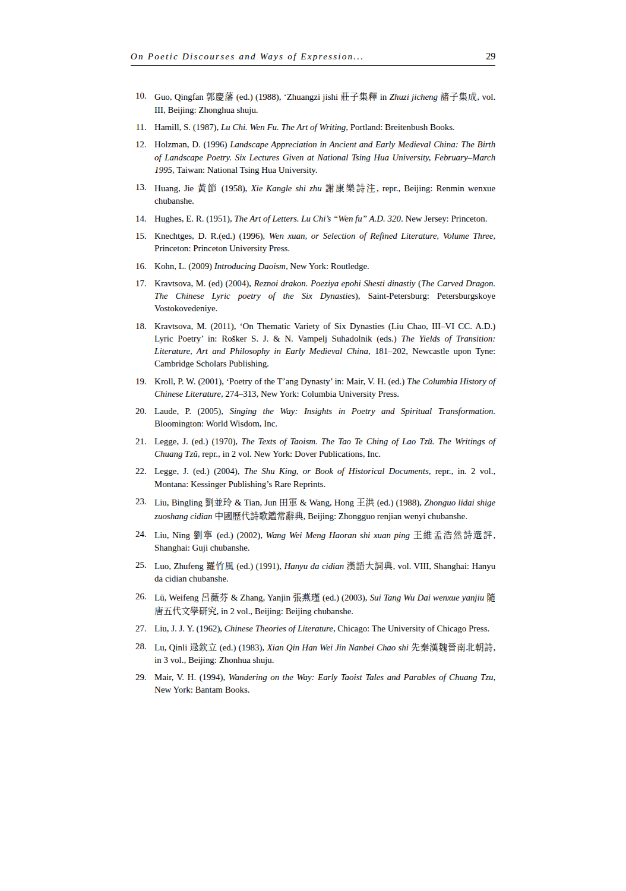On Poetic Discourses and Ways of Expression... 29
10. Guo, Qingfan 郭慶藩 (ed.) (1988), ‘Zhuangzi jishi 莊子集釋 in Zhuzi jicheng 諸子集成, vol. III, Beijing: Zhonghua shuju.
11. Hamill, S. (1987), Lu Chi. Wen Fu. The Art of Writing, Portland: Breitenbush Books.
12. Holzman, D. (1996) Landscape Appreciation in Ancient and Early Medieval China: The Birth of Landscape Poetry. Six Lectures Given at National Tsing Hua University, February–March 1995, Taiwan: National Tsing Hua University.
13. Huang, Jie 黃節 (1958), Xie Kangle shi zhu 謝康樂詩注, repr., Beijing: Renmin wenxue chubanshe.
14. Hughes, E. R. (1951), The Art of Letters. Lu Chi’s “Wen fu” A.D. 320. New Jersey: Princeton.
15. Knechtges, D. R.(ed.) (1996), Wen xuan, or Selection of Refined Literature, Volume Three, Princeton: Princeton University Press.
16. Kohn, L. (2009) Introducing Daoism, New York: Routledge.
17. Kravtsova, M. (ed) (2004), Reznoi drakon. Poeziya epohi Shesti dinastiy (The Carved Dragon. The Chinese Lyric poetry of the Six Dynasties), Saint-Petersburg: Petersburgskoye Vostokovedeniye.
18. Kravtsova, M. (2011), ‘On Thematic Variety of Six Dynasties (Liu Chao, III–VI CC. A.D.) Lyric Poetry’ in: Rošker S. J. & N. Vampelj Suhadolnik (eds.) The Yields of Transition: Literature, Art and Philosophy in Early Medieval China, 181–202, Newcastle upon Tyne: Cambridge Scholars Publishing.
19. Kroll, P. W. (2001), ‘Poetry of the T’ang Dynasty’ in: Mair, V. H. (ed.) The Columbia History of Chinese Literature, 274–313, New York: Columbia University Press.
20. Laude, P. (2005), Singing the Way: Insights in Poetry and Spiritual Transformation. Bloomington: World Wisdom, Inc.
21. Legge, J. (ed.) (1970), The Texts of Taoism. The Tao Te Ching of Lao Tzŭ. The Writings of Chuang Tzŭ, repr., in 2 vol. New York: Dover Publications, Inc.
22. Legge, J. (ed.) (2004), The Shu King, or Book of Historical Documents, repr., in. 2 vol., Montana: Kessinger Publishing’s Rare Reprints.
23. Liu, Bingling 劉並玲 & Tian, Jun 田軍 & Wang, Hong 王洪 (ed.) (1988), Zhonguo lidai shige zuoshang cidian 中國歷代詩歌鑑常辭典, Beijing: Zhongguo renjian wenyi chubanshe.
24. Liu, Ning 劉寧 (ed.) (2002), Wang Wei Meng Haoran shi xuan ping 王維孟浩然詩選評, Shanghai: Guji chubanshe.
25. Luo, Zhufeng 羅竹風 (ed.) (1991), Hanyu da cidian 漢語大詞典, vol. VIII, Shanghai: Hanyu da cidian chubanshe.
26. Lü, Weifeng 呂薇芬 & Zhang, Yanjin 張燕瑾 (ed.) (2003), Sui Tang Wu Dai wenxue yanjiu 隨唐五代文學研究, in 2 vol., Beijing: Beijing chubanshe.
27. Liu, J. J. Y. (1962), Chinese Theories of Literature, Chicago: The University of Chicago Press.
28. Lu, Qinli 逯欽立 (ed.) (1983), Xian Qin Han Wei Jin Nanbei Chao shi 先秦漢魏晉南北朝詩, in 3 vol., Beijing: Zhonhua shuju.
29. Mair, V. H. (1994), Wandering on the Way: Early Taoist Tales and Parables of Chuang Tzu, New York: Bantam Books.